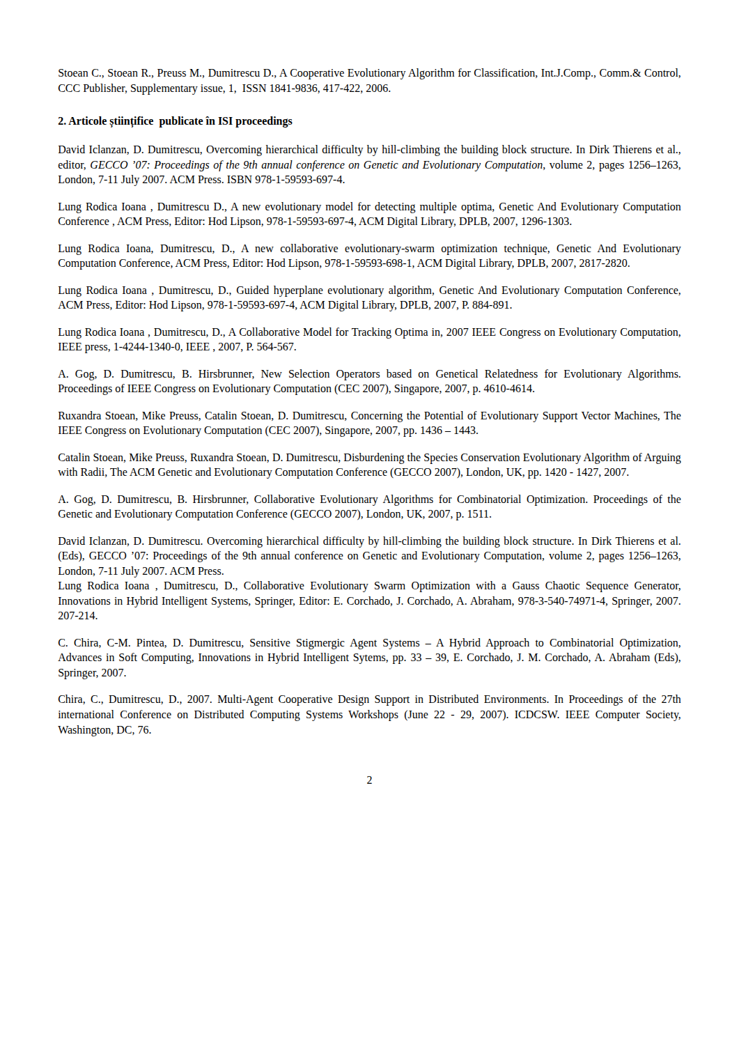Stoean C., Stoean R., Preuss M., Dumitrescu D., A Cooperative Evolutionary Algorithm for Classification, Int.J.Comp., Comm.& Control, CCC Publisher, Supplementary issue, 1, ISSN 1841-9836, 417-422, 2006.
2. Articole științifice publicate în ISI proceedings
David Iclanzan, D. Dumitrescu, Overcoming hierarchical difficulty by hill-climbing the building block structure. In Dirk Thierens et al., editor, GECCO ’07: Proceedings of the 9th annual conference on Genetic and Evolutionary Computation, volume 2, pages 1256–1263, London, 7-11 July 2007. ACM Press. ISBN 978-1-59593-697-4.
Lung Rodica Ioana , Dumitrescu D., A new evolutionary model for detecting multiple optima, Genetic And Evolutionary Computation Conference , ACM Press, Editor: Hod Lipson, 978-1-59593-697-4, ACM Digital Library, DPLB, 2007, 1296-1303.
Lung Rodica Ioana, Dumitrescu, D., A new collaborative evolutionary-swarm optimization technique, Genetic And Evolutionary Computation Conference, ACM Press, Editor: Hod Lipson, 978-1-59593-698-1, ACM Digital Library, DPLB, 2007, 2817-2820.
Lung Rodica Ioana , Dumitrescu, D., Guided hyperplane evolutionary algorithm, Genetic And Evolutionary Computation Conference, ACM Press, Editor: Hod Lipson, 978-1-59593-697-4, ACM Digital Library, DPLB, 2007, P. 884-891.
Lung Rodica Ioana , Dumitrescu, D., A Collaborative Model for Tracking Optima in, 2007 IEEE Congress on Evolutionary Computation, IEEE press, 1-4244-1340-0, IEEE , 2007, P. 564-567.
A. Gog, D. Dumitrescu, B. Hirsbrunner, New Selection Operators based on Genetical Relatedness for Evolutionary Algorithms. Proceedings of IEEE Congress on Evolutionary Computation (CEC 2007), Singapore, 2007, p. 4610-4614.
Ruxandra Stoean, Mike Preuss, Catalin Stoean, D. Dumitrescu, Concerning the Potential of Evolutionary Support Vector Machines, The IEEE Congress on Evolutionary Computation (CEC 2007), Singapore, 2007, pp. 1436 – 1443.
Catalin Stoean, Mike Preuss, Ruxandra Stoean, D. Dumitrescu, Disburdening the Species Conservation Evolutionary Algorithm of Arguing with Radii, The ACM Genetic and Evolutionary Computation Conference (GECCO 2007), London, UK, pp. 1420 - 1427, 2007.
A. Gog, D. Dumitrescu, B. Hirsbrunner, Collaborative Evolutionary Algorithms for Combinatorial Optimization. Proceedings of the Genetic and Evolutionary Computation Conference (GECCO 2007), London, UK, 2007, p. 1511.
David Iclanzan, D. Dumitrescu. Overcoming hierarchical difficulty by hill-climbing the building block structure. In Dirk Thierens et al. (Eds), GECCO ’07: Proceedings of the 9th annual conference on Genetic and Evolutionary Computation, volume 2, pages 1256–1263, London, 7-11 July 2007. ACM Press.
Lung Rodica Ioana , Dumitrescu, D., Collaborative Evolutionary Swarm Optimization with a Gauss Chaotic Sequence Generator, Innovations in Hybrid Intelligent Systems, Springer, Editor: E. Corchado, J. Corchado, A. Abraham, 978-3-540-74971-4, Springer, 2007. 207-214.
C. Chira, C-M. Pintea, D. Dumitrescu, Sensitive Stigmergic Agent Systems – A Hybrid Approach to Combinatorial Optimization, Advances in Soft Computing, Innovations in Hybrid Intelligent Sytems, pp. 33 – 39, E. Corchado, J. M. Corchado, A. Abraham (Eds), Springer, 2007.
Chira, C., Dumitrescu, D., 2007. Multi-Agent Cooperative Design Support in Distributed Environments. In Proceedings of the 27th international Conference on Distributed Computing Systems Workshops (June 22 - 29, 2007). ICDCSW. IEEE Computer Society, Washington, DC, 76.
2